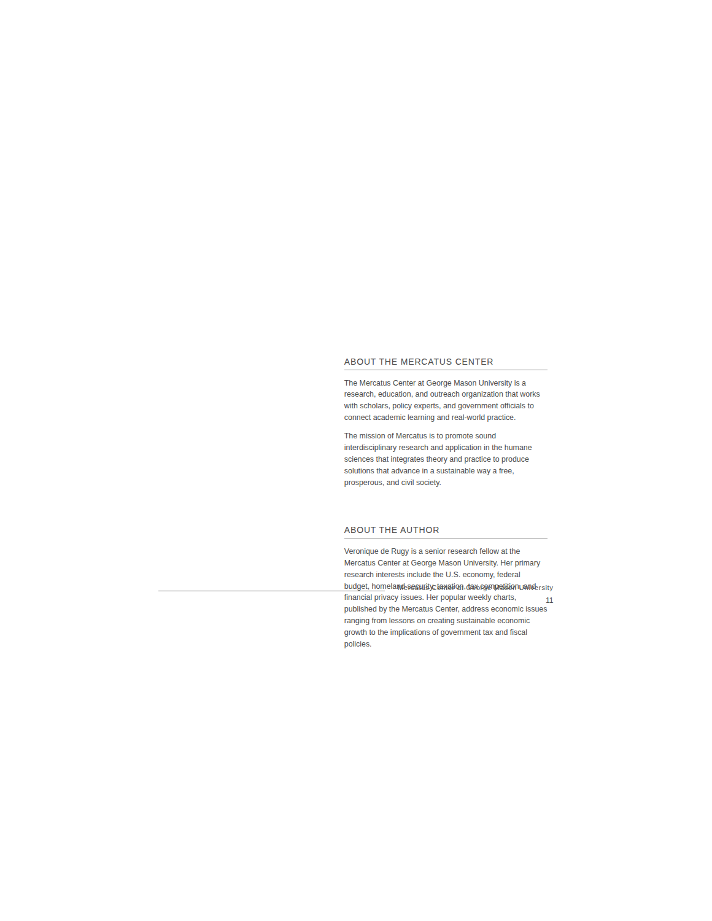About the Mercatus Center
The Mercatus Center at George Mason University is a research, education, and outreach organization that works with scholars, policy experts, and government officials to connect academic learning and real-world practice.
The mission of Mercatus is to promote sound interdisciplinary research and application in the humane sciences that integrates theory and practice to produce solutions that advance in a sustainable way a free, prosperous, and civil society.
About the Author
Veronique de Rugy is a senior research fellow at the Mercatus Center at George Mason University. Her primary research interests include the U.S. economy, federal budget, homeland security, taxation, tax competition, and financial privacy issues. Her popular weekly charts, published by the Mercatus Center, address economic issues ranging from lessons on creating sustainable economic growth to the implications of government tax and fiscal policies.
Mercatus Center at George Mason University 11